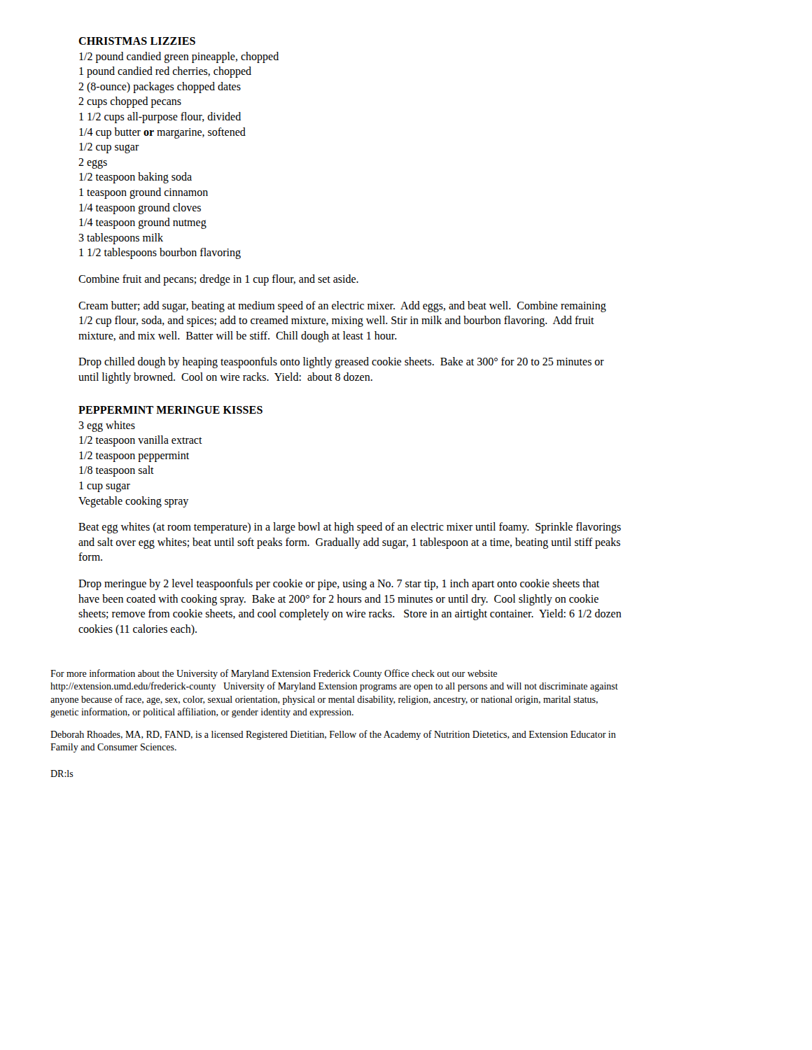Christmas Lizzies
1/2 pound candied green pineapple, chopped
1 pound candied red cherries, chopped
2 (8-ounce) packages chopped dates
2 cups chopped pecans
1 1/2 cups all-purpose flour, divided
1/4 cup butter or margarine, softened
1/2 cup sugar
2 eggs
1/2 teaspoon baking soda
1 teaspoon ground cinnamon
1/4 teaspoon ground cloves
1/4 teaspoon ground nutmeg
3 tablespoons milk
1 1/2 tablespoons bourbon flavoring
Combine fruit and pecans; dredge in 1 cup flour, and set aside.
Cream butter; add sugar, beating at medium speed of an electric mixer. Add eggs, and beat well. Combine remaining 1/2 cup flour, soda, and spices; add to creamed mixture, mixing well. Stir in milk and bourbon flavoring. Add fruit mixture, and mix well. Batter will be stiff. Chill dough at least 1 hour.
Drop chilled dough by heaping teaspoonfuls onto lightly greased cookie sheets. Bake at 300° for 20 to 25 minutes or until lightly browned. Cool on wire racks. Yield: about 8 dozen.
Peppermint Meringue Kisses
3 egg whites
1/2 teaspoon vanilla extract
1/2 teaspoon peppermint
1/8 teaspoon salt
1 cup sugar
Vegetable cooking spray
Beat egg whites (at room temperature) in a large bowl at high speed of an electric mixer until foamy. Sprinkle flavorings and salt over egg whites; beat until soft peaks form. Gradually add sugar, 1 tablespoon at a time, beating until stiff peaks form.
Drop meringue by 2 level teaspoonfuls per cookie or pipe, using a No. 7 star tip, 1 inch apart onto cookie sheets that have been coated with cooking spray. Bake at 200° for 2 hours and 15 minutes or until dry. Cool slightly on cookie sheets; remove from cookie sheets, and cool completely on wire racks. Store in an airtight container. Yield: 6 1/2 dozen cookies (11 calories each).
For more information about the University of Maryland Extension Frederick County Office check out our website http://extension.umd.edu/frederick-county University of Maryland Extension programs are open to all persons and will not discriminate against anyone because of race, age, sex, color, sexual orientation, physical or mental disability, religion, ancestry, or national origin, marital status, genetic information, or political affiliation, or gender identity and expression.
Deborah Rhoades, MA, RD, FAND, is a licensed Registered Dietitian, Fellow of the Academy of Nutrition Dietetics, and Extension Educator in Family and Consumer Sciences.
DR:ls